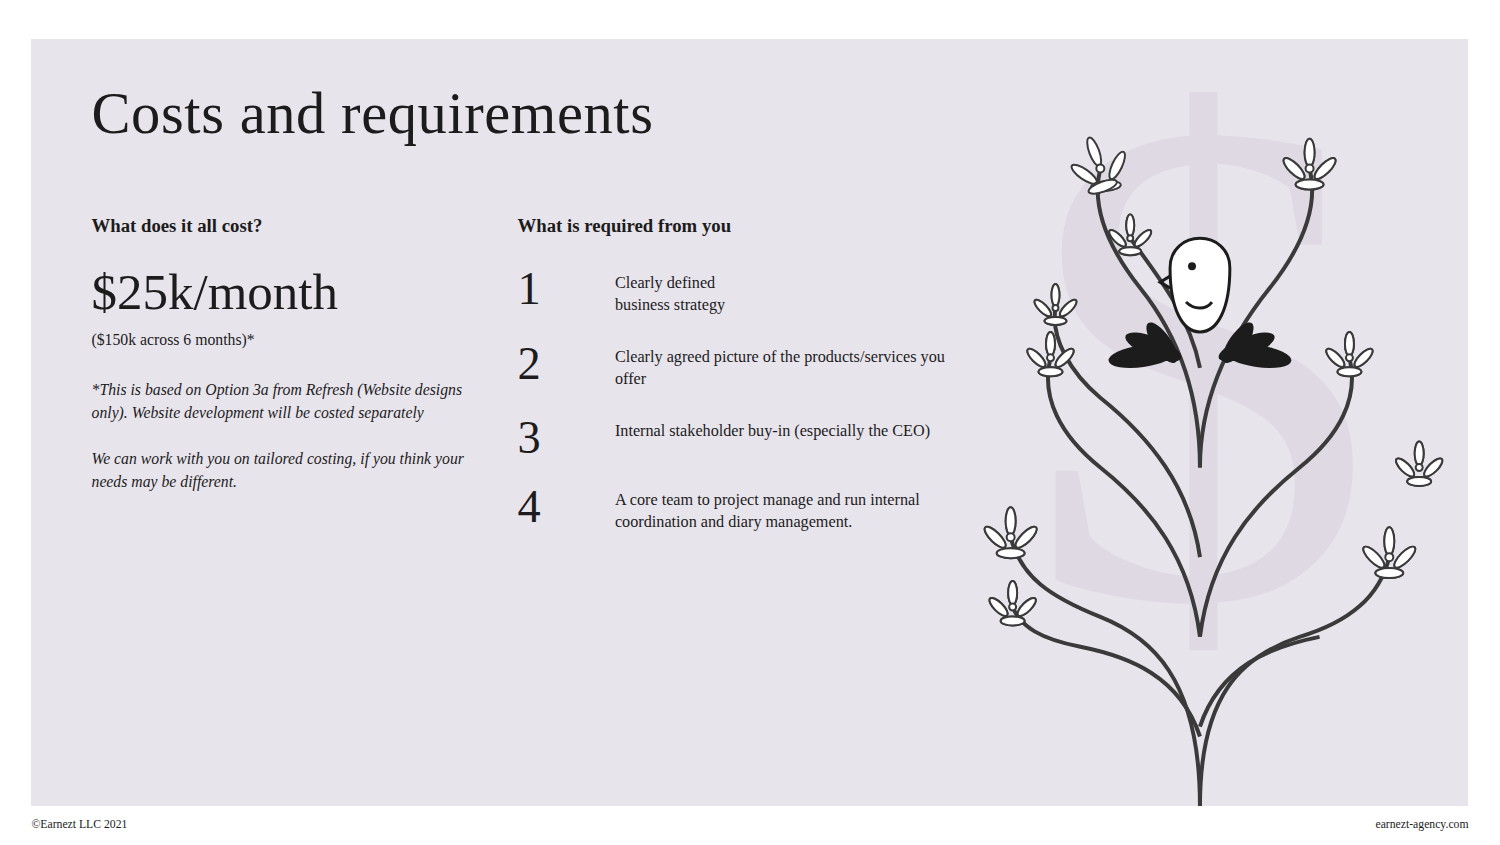$
Costs and requirements
What does it all cost?
$25k/month
($150k across 6 months)*
*This is based on Option 3a from Refresh (Website designs only). Website development will be costed separately
We can work with you on tailored costing, if you think your needs may be different.
What is required from you
Clearly defined
business strategy
Clearly agreed picture of the products/services you offer
Internal stakeholder buy-in (especially the CEO)
A core team to project manage and run internal coordination and diary management.
©Earnezt LLC 2021 earnezt-agency.com